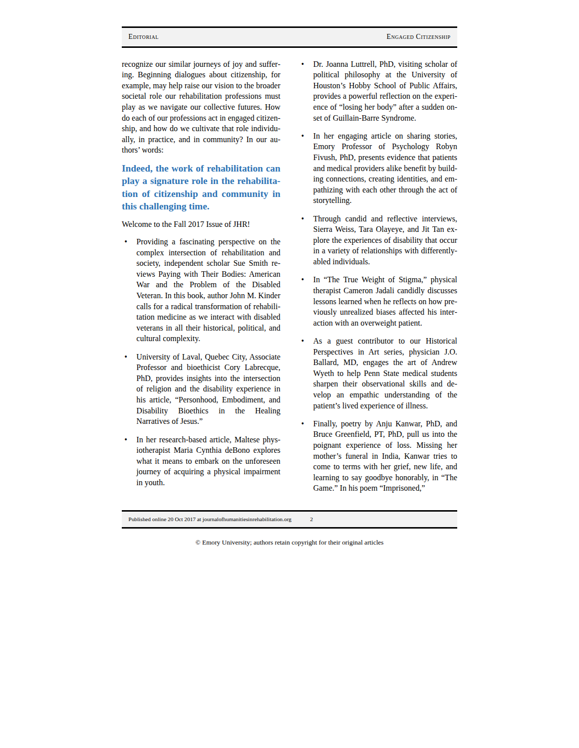Editorial Engaged Citizenship
recognize our similar journeys of joy and suffering. Beginning dialogues about citizenship, for example, may help raise our vision to the broader societal role our rehabilitation professions must play as we navigate our collective futures. How do each of our professions act in engaged citizenship, and how do we cultivate that role individually, in practice, and in community? In our authors’ words:
Indeed, the work of rehabilitation can play a signature role in the rehabilitation of citizenship and community in this challenging time.
Welcome to the Fall 2017 Issue of JHR!
Providing a fascinating perspective on the complex intersection of rehabilitation and society, independent scholar Sue Smith reviews Paying with Their Bodies: American War and the Problem of the Disabled Veteran. In this book, author John M. Kinder calls for a radical transformation of rehabilitation medicine as we interact with disabled veterans in all their historical, political, and cultural complexity.
University of Laval, Quebec City, Associate Professor and bioethicist Cory Labrecque, PhD, provides insights into the intersection of religion and the disability experience in his article, “Personhood, Embodiment, and Disability Bioethics in the Healing Narratives of Jesus.”
In her research-based article, Maltese physiotherapist Maria Cynthia deBono explores what it means to embark on the unforeseen journey of acquiring a physical impairment in youth.
Dr. Joanna Luttrell, PhD, visiting scholar of political philosophy at the University of Houston’s Hobby School of Public Affairs, provides a powerful reflection on the experience of “losing her body” after a sudden onset of Guillain-Barre Syndrome.
In her engaging article on sharing stories, Emory Professor of Psychology Robyn Fivush, PhD, presents evidence that patients and medical providers alike benefit by building connections, creating identities, and empathizing with each other through the act of storytelling.
Through candid and reflective interviews, Sierra Weiss, Tara Olayeye, and Jit Tan explore the experiences of disability that occur in a variety of relationships with differently-abled individuals.
In “The True Weight of Stigma,” physical therapist Cameron Jadali candidly discusses lessons learned when he reflects on how previously unrealized biases affected his interaction with an overweight patient.
As a guest contributor to our Historical Perspectives in Art series, physician J.O. Ballard, MD, engages the art of Andrew Wyeth to help Penn State medical students sharpen their observational skills and develop an empathic understanding of the patient’s lived experience of illness.
Finally, poetry by Anju Kanwar, PhD, and Bruce Greenfield, PT, PhD, pull us into the poignant experience of loss. Missing her mother’s funeral in India, Kanwar tries to come to terms with her grief, new life, and learning to say goodbye honorably, in “The Game.” In his poem “Imprisoned,”
Published online 20 Oct 2017 at journalofhumanitiesinrehabilitation.org 2
© Emory University; authors retain copyright for their original articles